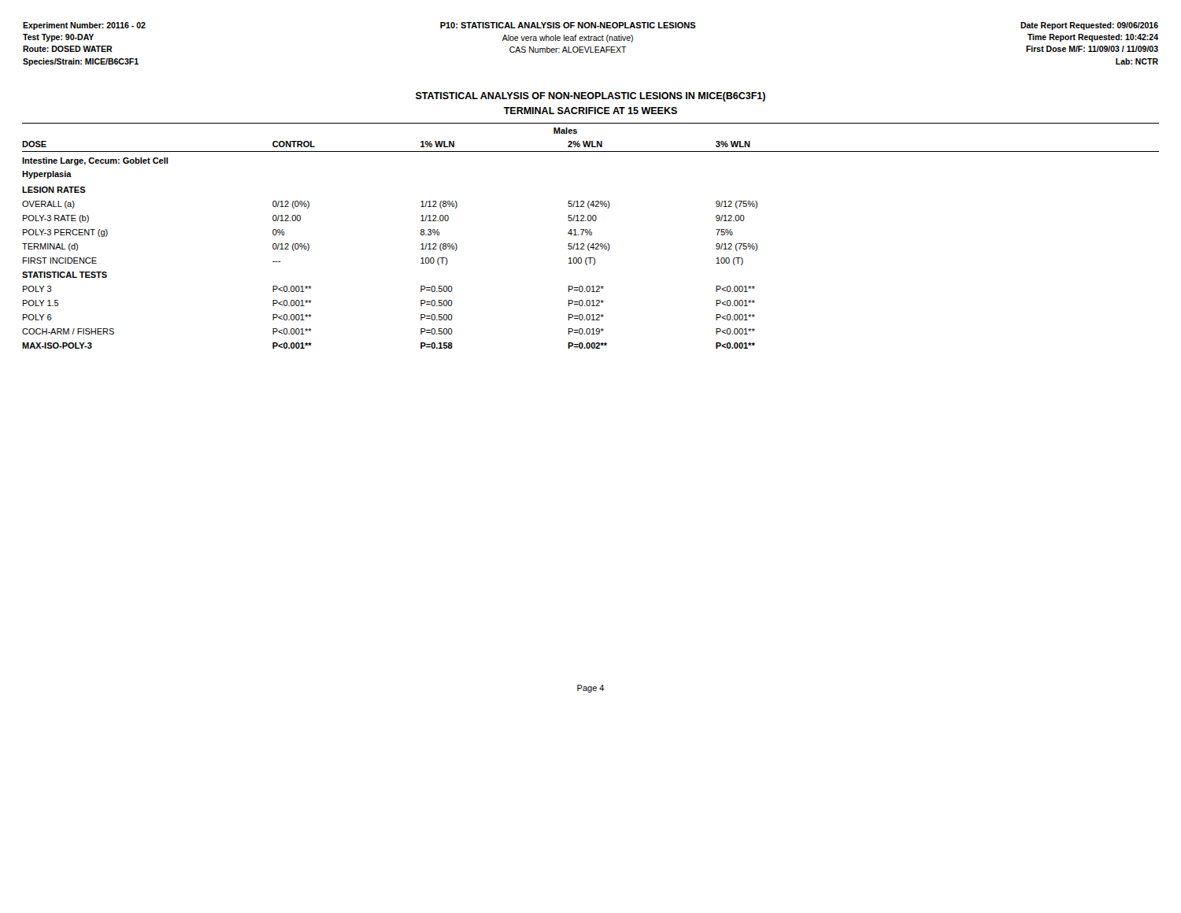| Experiment Number: 20116 - 02 Test Type: 90-DAY Route: DOSED WATER Species/Strain: MICE/B6C3F1 | P10: STATISTICAL ANALYSIS OF NON-NEOPLASTIC LESIONS Aloe vera whole leaf extract (native) CAS Number: ALOEVLEAFEXT | Date Report Requested: 09/06/2016 Time Report Requested: 10:42:24 First Dose M/F: 11/09/03 / 11/09/03 Lab: NCTR |
STATISTICAL ANALYSIS OF NON-NEOPLASTIC LESIONS IN MICE(B6C3F1)
TERMINAL SACRIFICE AT 15 WEEKS
| | Males | |
| --- | --- | --- |
| DOSE | CONTROL | 1% WLN | 2% WLN | 3% WLN | |
| Intestine Large, Cecum: Goblet Cell Hyperplasia |
| LESION RATES |
| OVERALL (a) | 0/12 (0%) | 1/12 (8%) | 5/12 (42%) | 9/12 (75%) | |
| POLY-3 RATE (b) | 0/12.00 | 1/12.00 | 5/12.00 | 9/12.00 | |
| POLY-3 PERCENT (g) | 0% | 8.3% | 41.7% | 75% | |
| TERMINAL (d) | 0/12 (0%) | 1/12 (8%) | 5/12 (42%) | 9/12 (75%) | |
| FIRST INCIDENCE | --- | 100 (T) | 100 (T) | 100 (T) | |
| STATISTICAL TESTS |
| POLY 3 | P<0.001** | P=0.500 | P=0.012* | P<0.001** | |
| POLY 1.5 | P<0.001** | P=0.500 | P=0.012* | P<0.001** | |
| POLY 6 | P<0.001** | P=0.500 | P=0.012* | P<0.001** | |
| COCH-ARM / FISHERS | P<0.001** | P=0.500 | P=0.019* | P<0.001** | |
| MAX-ISO-POLY-3 | P<0.001** | P=0.158 | P=0.002** | P<0.001** | |
Page 4